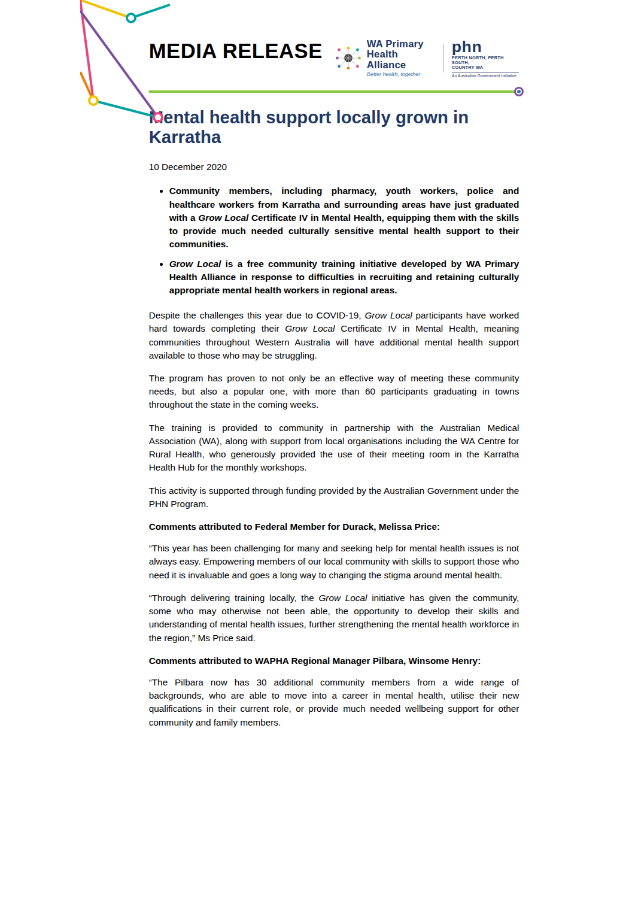MEDIA RELEASE
WA Primary
Health Alliance
Better health, together
phn
PERTH NORTH, PERTH SOUTH,
COUNTRY WA
An Australian Government Initiative
Mental health support locally grown in Karratha
10 December 2020
Community members, including pharmacy, youth workers, police and healthcare workers from Karratha and surrounding areas have just graduated with a Grow Local Certificate IV in Mental Health, equipping them with the skills to provide much needed culturally sensitive mental health support to their communities.
Grow Local is a free community training initiative developed by WA Primary Health Alliance in response to difficulties in recruiting and retaining culturally appropriate mental health workers in regional areas.
Despite the challenges this year due to COVID-19, Grow Local participants have worked hard towards completing their Grow Local Certificate IV in Mental Health, meaning communities throughout Western Australia will have additional mental health support available to those who may be struggling.
The program has proven to not only be an effective way of meeting these community needs, but also a popular one, with more than 60 participants graduating in towns throughout the state in the coming weeks.
The training is provided to community in partnership with the Australian Medical Association (WA), along with support from local organisations including the WA Centre for Rural Health, who generously provided the use of their meeting room in the Karratha Health Hub for the monthly workshops.
This activity is supported through funding provided by the Australian Government under the PHN Program.
Comments attributed to Federal Member for Durack, Melissa Price:
“This year has been challenging for many and seeking help for mental health issues is not always easy. Empowering members of our local community with skills to support those who need it is invaluable and goes a long way to changing the stigma around mental health.
“Through delivering training locally, the Grow Local initiative has given the community, some who may otherwise not been able, the opportunity to develop their skills and understanding of mental health issues, further strengthening the mental health workforce in the region,” Ms Price said.
Comments attributed to WAPHA Regional Manager Pilbara, Winsome Henry:
“The Pilbara now has 30 additional community members from a wide range of backgrounds, who are able to move into a career in mental health, utilise their new qualifications in their current role, or provide much needed wellbeing support for other community and family members.